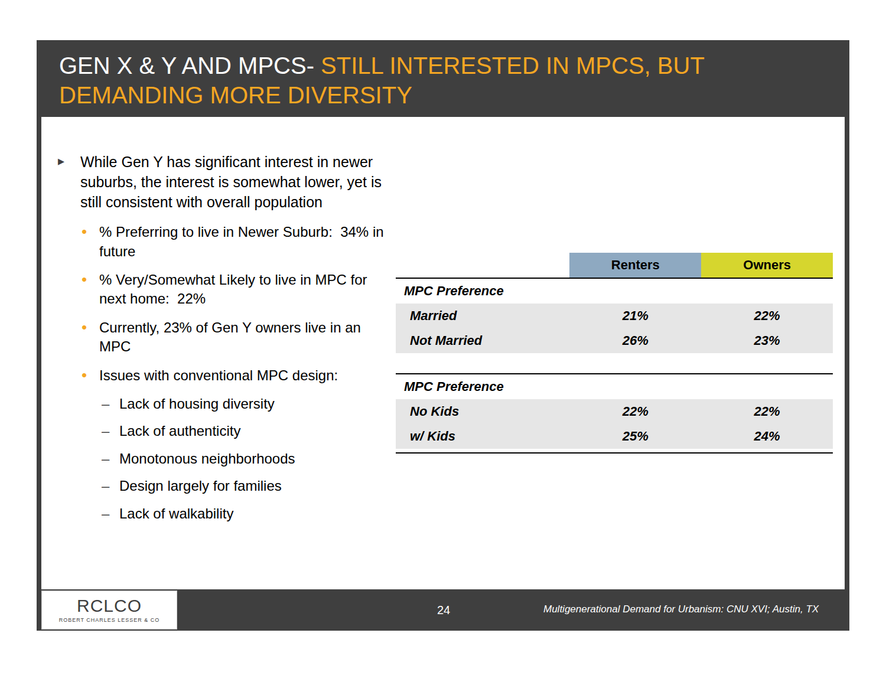GEN X & Y AND MPCS- STILL INTERESTED IN MPCS, BUT DEMANDING MORE DIVERSITY
While Gen Y has significant interest in newer suburbs, the interest is somewhat lower, yet is still consistent with overall population
% Preferring to live in Newer Suburb: 34% in future
% Very/Somewhat Likely to live in MPC for next home: 22%
Currently, 23% of Gen Y owners live in an MPC
Issues with conventional MPC design:
Lack of housing diversity
Lack of authenticity
Monotonous neighborhoods
Design largely for families
Lack of walkability
| | Renters | Owners |
| --- | --- | --- |
| MPC Preference |
| Married | 21% | 22% |
| Not Married | 26% | 23% |
| MPC Preference |
| No Kids | 22% | 22% |
| w/ Kids | 25% | 24% |
RCLCO
ROBERT CHARLES LESSER & CO
24
Multigenerational Demand for Urbanism: CNU XVI; Austin, TX